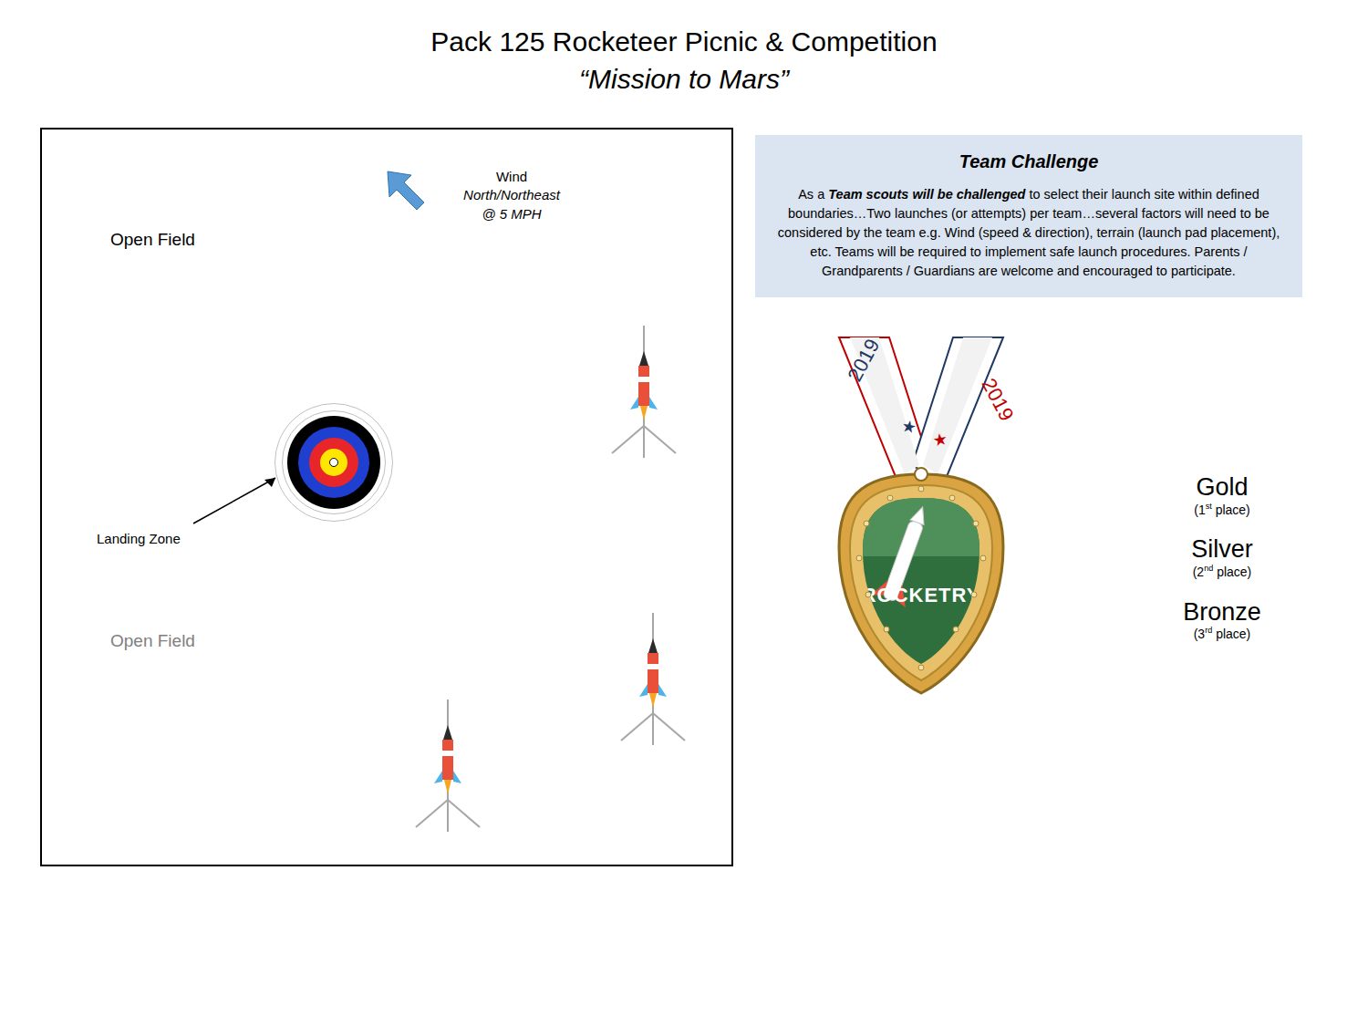Pack 125 Rocketeer Picnic & Competition
“Mission to Mars”
Open Field
Open Field
Wind
North/Northeast
@ 5 MPH
Landing Zone
Team Challenge
As a Team scouts will be challenged to select their launch site within defined boundaries…Two launches (or attempts) per team…several factors will need to be considered by the team e.g. Wind (speed & direction), terrain (launch pad placement), etc. Teams will be required to implement safe launch procedures. Parents / Grandparents / Guardians are welcome and encouraged to participate.
2019 2019 ★ ★ ROCKETRY
Gold
(1st place)
Silver
(2nd place)
Bronze
(3rd place)